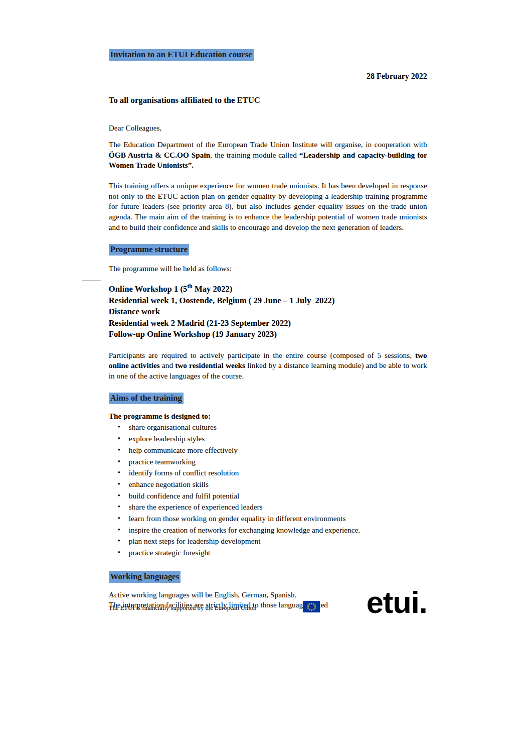Invitation to an ETUI Education course
28 February 2022
To all organisations affiliated to the ETUC
Dear Colleagues,
The Education Department of the European Trade Union Institute will organise, in cooperation with ÖGB Austria & CC.OO Spain, the training module called “Leadership and capacity-building for Women Trade Unionists”.
This training offers a unique experience for women trade unionists. It has been developed in response not only to the ETUC action plan on gender equality by developing a leadership training programme for future leaders (see priority area 8), but also includes gender equality issues on the trade union agenda. The main aim of the training is to enhance the leadership potential of women trade unionists and to build their confidence and skills to encourage and develop the next generation of leaders.
Programme structure
The programme will be held as follows:
Online Workshop 1 (5th May 2022)
Residential week 1, Oostende, Belgium ( 29 June – 1 July 2022)
Distance work
Residential week 2 Madrid (21-23 September 2022)
Follow-up Online Workshop (19 January 2023)
Participants are required to actively participate in the entire course (composed of 5 sessions, two online activities and two residential weeks linked by a distance learning module) and be able to work in one of the active languages of the course.
Aims of the training
The programme is designed to:
share organisational cultures
explore leadership styles
help communicate more effectively
practice teamworking
identify forms of conflict resolution
enhance negotiation skills
build confidence and fulfil potential
share the experience of experienced leaders
learn from those working on gender equality in different environments
inspire the creation of networks for exchanging knowledge and experience.
plan next steps for leadership development
practice strategic foresight
Working languages
Active working languages will be English, German, Spanish.
The interpretation facilities are strictly limited to those languages listed
The ETUI is financially supported by the European Union
★ ★ ★ ★ ★ ★ ★ ★ ★ ★ ★ ★
etui.